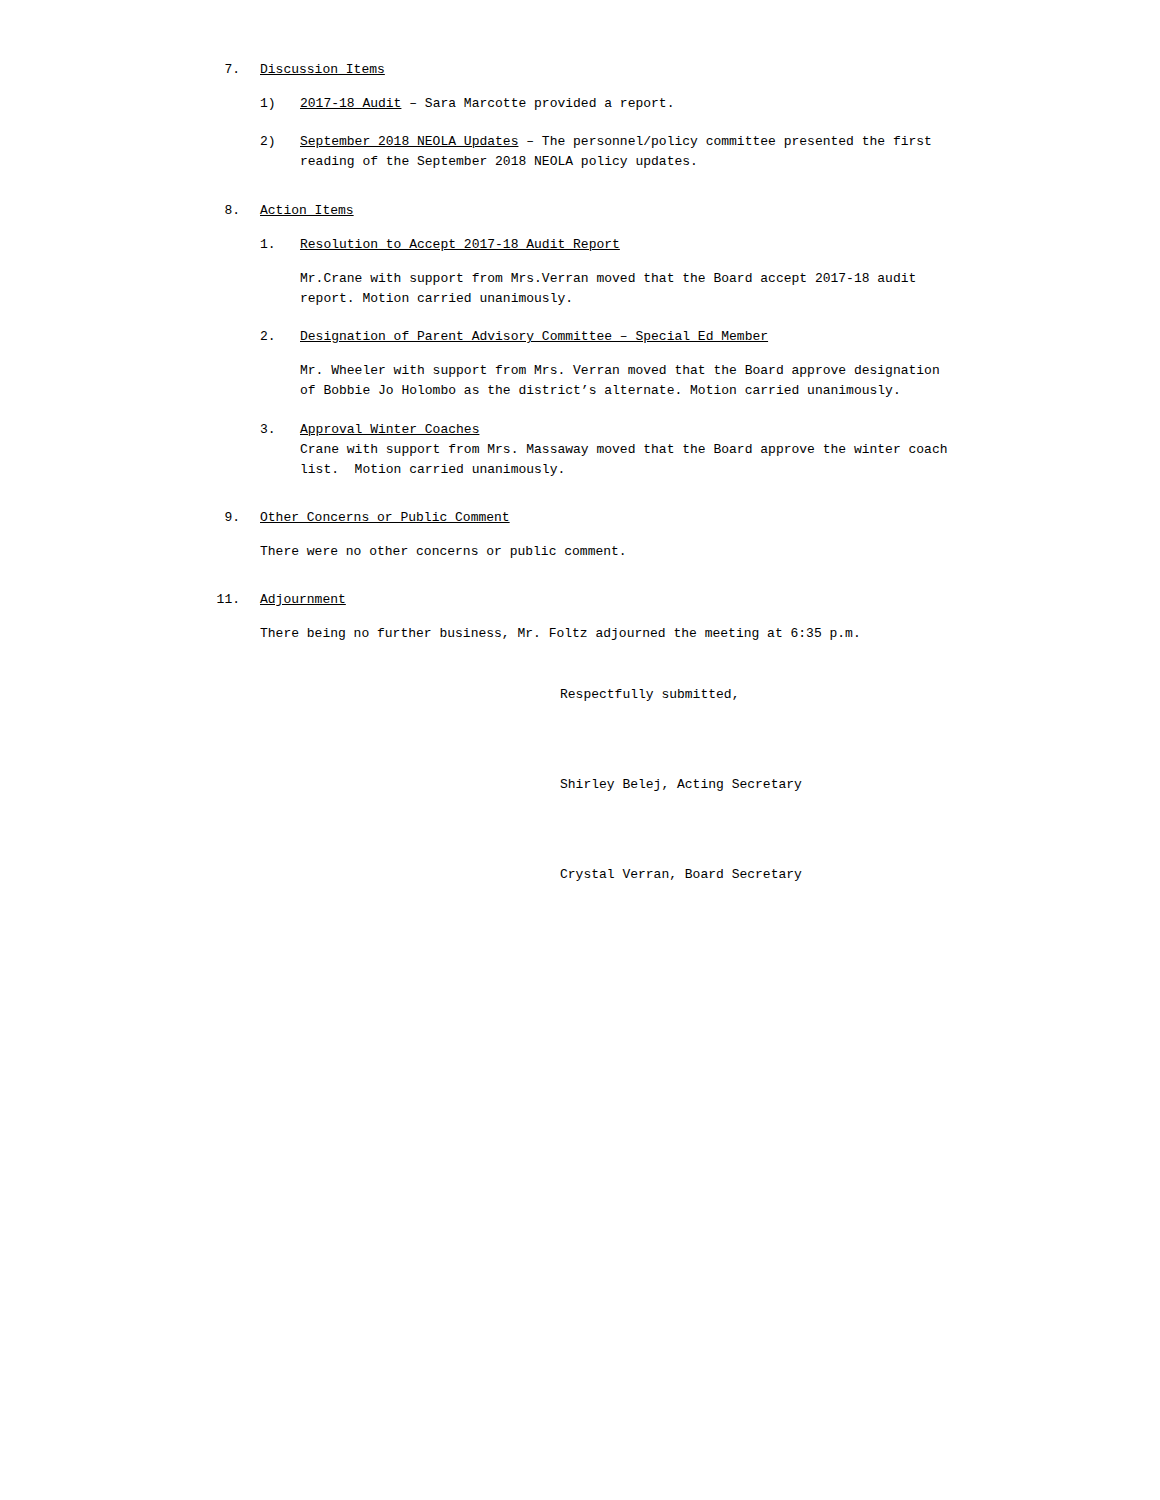7. Discussion Items
1) 2017-18 Audit – Sara Marcotte provided a report.
2) September 2018 NEOLA Updates – The personnel/policy committee presented the first reading of the September 2018 NEOLA policy updates.
8. Action Items
1. Resolution to Accept 2017-18 Audit Report
Mr.Crane with support from Mrs.Verran moved that the Board accept 2017-18 audit report. Motion carried unanimously.
2. Designation of Parent Advisory Committee – Special Ed Member
Mr. Wheeler with support from Mrs. Verran moved that the Board approve designation of Bobbie Jo Holombo as the district’s alternate. Motion carried unanimously.
3. Approval Winter Coaches
Crane with support from Mrs. Massaway moved that the Board approve the winter coach list. Motion carried unanimously.
9. Other Concerns or Public Comment
There were no other concerns or public comment.
11. Adjournment
There being no further business, Mr. Foltz adjourned the meeting at 6:35 p.m.
Respectfully submitted,
Shirley Belej, Acting Secretary
Crystal Verran, Board Secretary